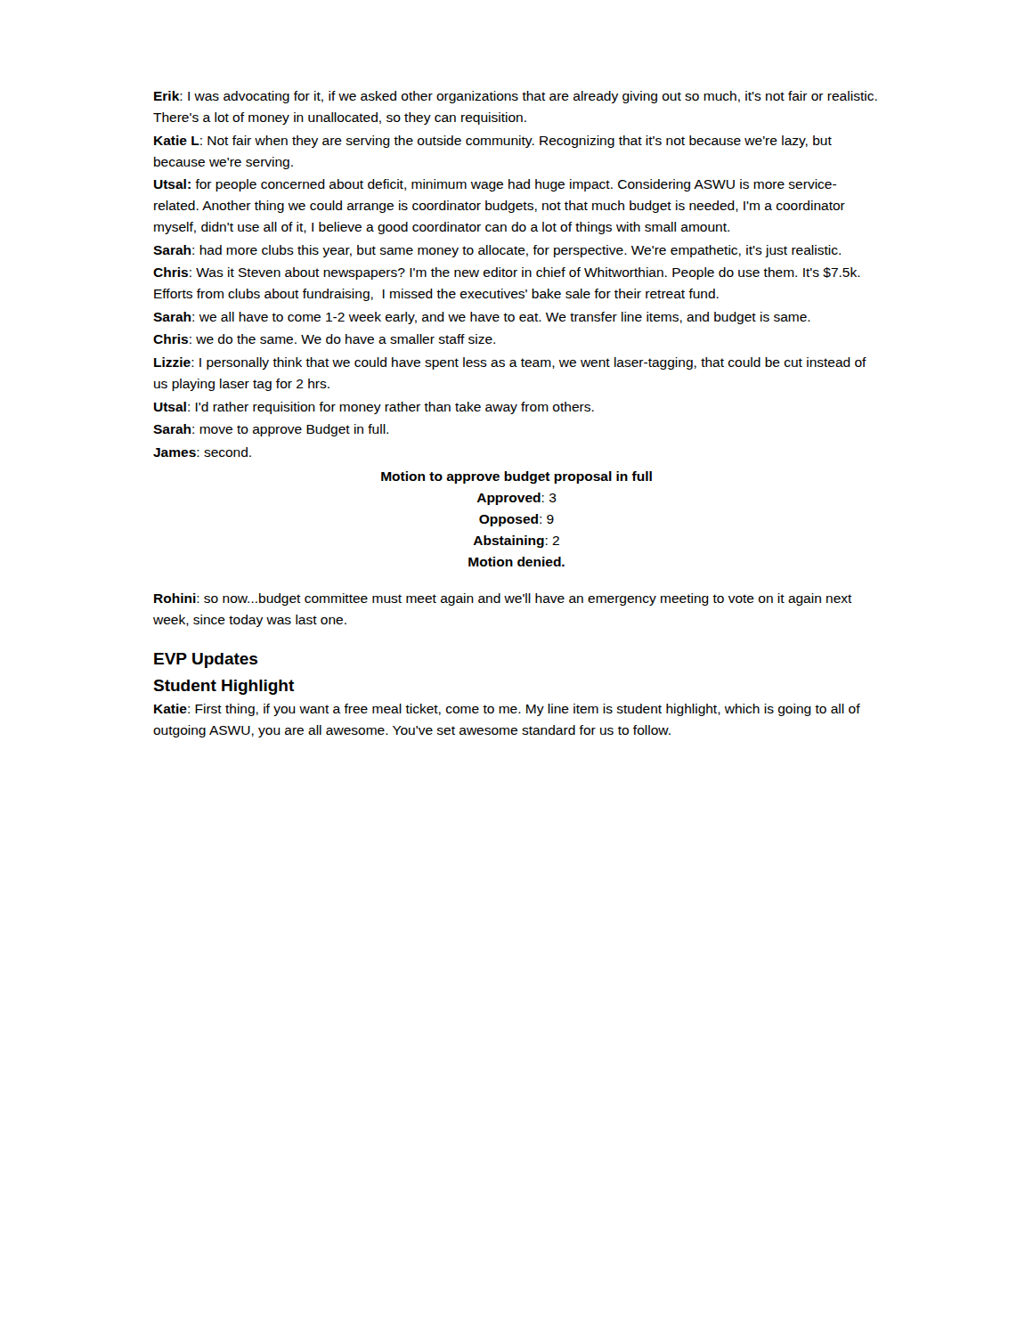Erik: I was advocating for it, if we asked other organizations that are already giving out so much, it's not fair or realistic. There's a lot of money in unallocated, so they can requisition.
Katie L: Not fair when they are serving the outside community. Recognizing that it's not because we're lazy, but because we're serving.
Utsal: for people concerned about deficit, minimum wage had huge impact. Considering ASWU is more service-related. Another thing we could arrange is coordinator budgets, not that much budget is needed, I'm a coordinator myself, didn't use all of it, I believe a good coordinator can do a lot of things with small amount.
Sarah: had more clubs this year, but same money to allocate, for perspective. We're empathetic, it's just realistic.
Chris: Was it Steven about newspapers? I'm the new editor in chief of Whitworthian. People do use them. It's $7.5k. Efforts from clubs about fundraising, I missed the executives' bake sale for their retreat fund.
Sarah: we all have to come 1-2 week early, and we have to eat. We transfer line items, and budget is same.
Chris: we do the same. We do have a smaller staff size.
Lizzie: I personally think that we could have spent less as a team, we went laser-tagging, that could be cut instead of us playing laser tag for 2 hrs.
Utsal: I'd rather requisition for money rather than take away from others.
Sarah: move to approve Budget in full.
James: second.
Motion to approve budget proposal in full
Approved: 3
Opposed: 9
Abstaining: 2
Motion denied.
Rohini: so now...budget committee must meet again and we'll have an emergency meeting to vote on it again next week, since today was last one.
EVP Updates
Student Highlight
Katie: First thing, if you want a free meal ticket, come to me. My line item is student highlight, which is going to all of outgoing ASWU, you are all awesome. You've set awesome standard for us to follow.